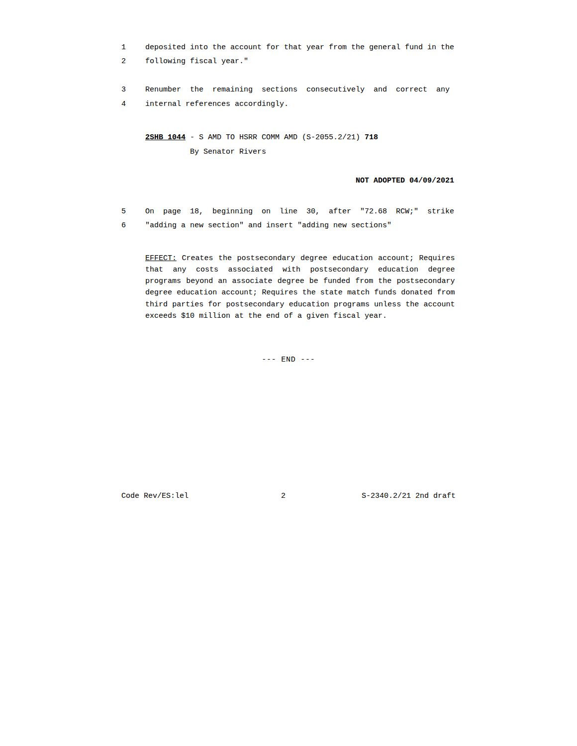1
deposited into the account for that year from the general fund in the
2
following fiscal year."
3
Renumber the remaining sections consecutively and correct any
4
internal references accordingly.
2SHB 1044 - S AMD TO HSRR COMM AMD (S-2055.2/21) 718
By Senator Rivers
NOT ADOPTED 04/09/2021
5
On page 18, beginning on line 30, after "72.68 RCW;" strike
6
"adding a new section" and insert "adding new sections"
EFFECT: Creates the postsecondary degree education account; Requires that any costs associated with postsecondary education degree programs beyond an associate degree be funded from the postsecondary degree education account; Requires the state match funds donated from third parties for postsecondary education programs unless the account exceeds $10 million at the end of a given fiscal year.
--- END ---
Code Rev/ES:lel
2
S-2340.2/21 2nd draft